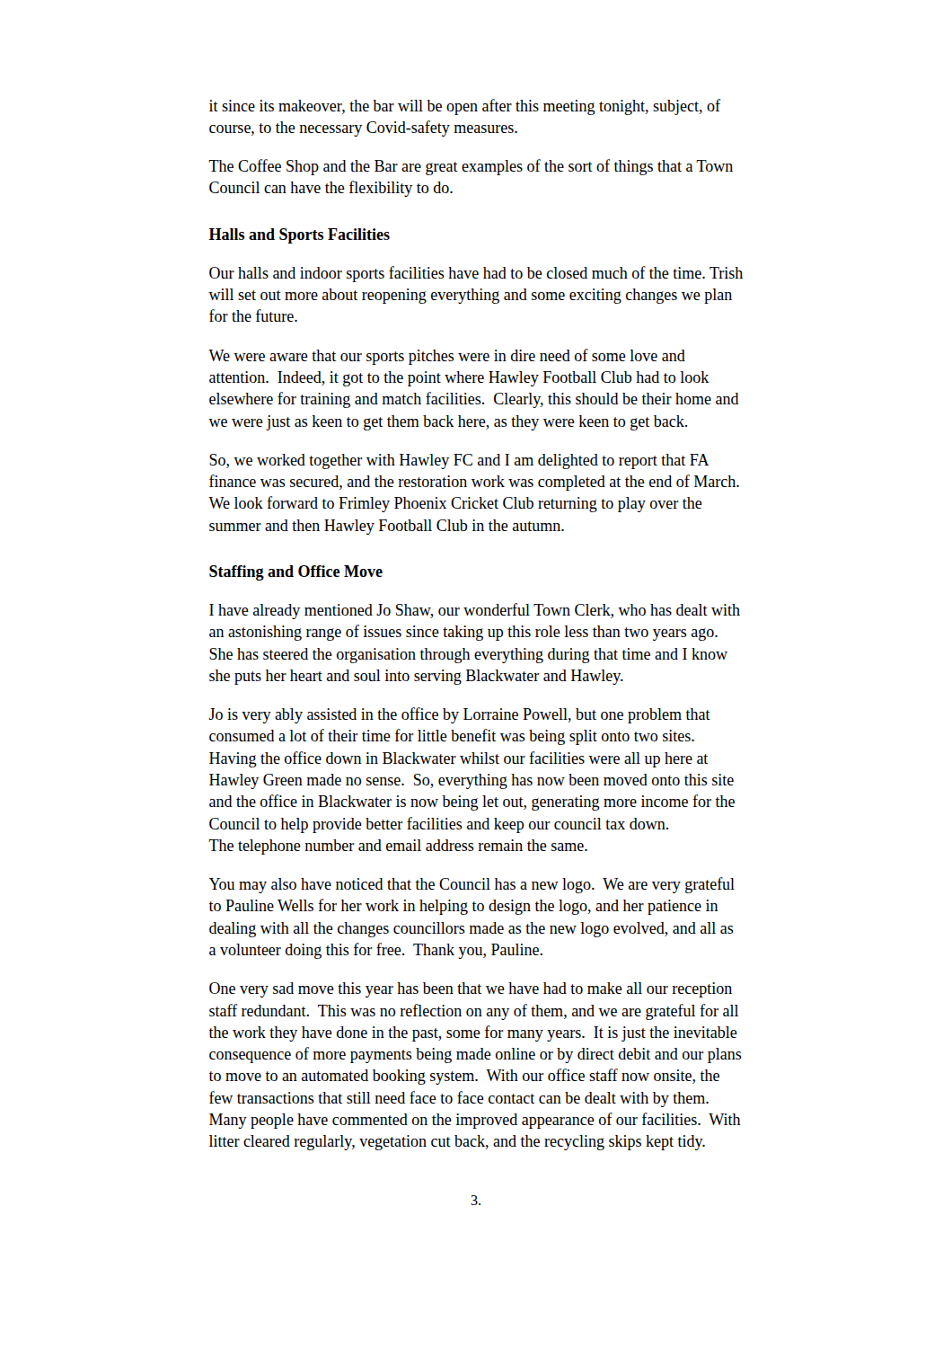it since its makeover, the bar will be open after this meeting tonight, subject, of course, to the necessary Covid-safety measures.
The Coffee Shop and the Bar are great examples of the sort of things that a Town Council can have the flexibility to do.
Halls and Sports Facilities
Our halls and indoor sports facilities have had to be closed much of the time. Trish will set out more about reopening everything and some exciting changes we plan for the future.
We were aware that our sports pitches were in dire need of some love and attention. Indeed, it got to the point where Hawley Football Club had to look elsewhere for training and match facilities. Clearly, this should be their home and we were just as keen to get them back here, as they were keen to get back.
So, we worked together with Hawley FC and I am delighted to report that FA finance was secured, and the restoration work was completed at the end of March. We look forward to Frimley Phoenix Cricket Club returning to play over the summer and then Hawley Football Club in the autumn.
Staffing and Office Move
I have already mentioned Jo Shaw, our wonderful Town Clerk, who has dealt with an astonishing range of issues since taking up this role less than two years ago. She has steered the organisation through everything during that time and I know she puts her heart and soul into serving Blackwater and Hawley.
Jo is very ably assisted in the office by Lorraine Powell, but one problem that consumed a lot of their time for little benefit was being split onto two sites. Having the office down in Blackwater whilst our facilities were all up here at Hawley Green made no sense. So, everything has now been moved onto this site and the office in Blackwater is now being let out, generating more income for the Council to help provide better facilities and keep our council tax down.
The telephone number and email address remain the same.
You may also have noticed that the Council has a new logo. We are very grateful to Pauline Wells for her work in helping to design the logo, and her patience in dealing with all the changes councillors made as the new logo evolved, and all as a volunteer doing this for free. Thank you, Pauline.
One very sad move this year has been that we have had to make all our reception staff redundant. This was no reflection on any of them, and we are grateful for all the work they have done in the past, some for many years. It is just the inevitable consequence of more payments being made online or by direct debit and our plans to move to an automated booking system. With our office staff now onsite, the few transactions that still need face to face contact can be dealt with by them. Many people have commented on the improved appearance of our facilities. With litter cleared regularly, vegetation cut back, and the recycling skips kept tidy.
3.